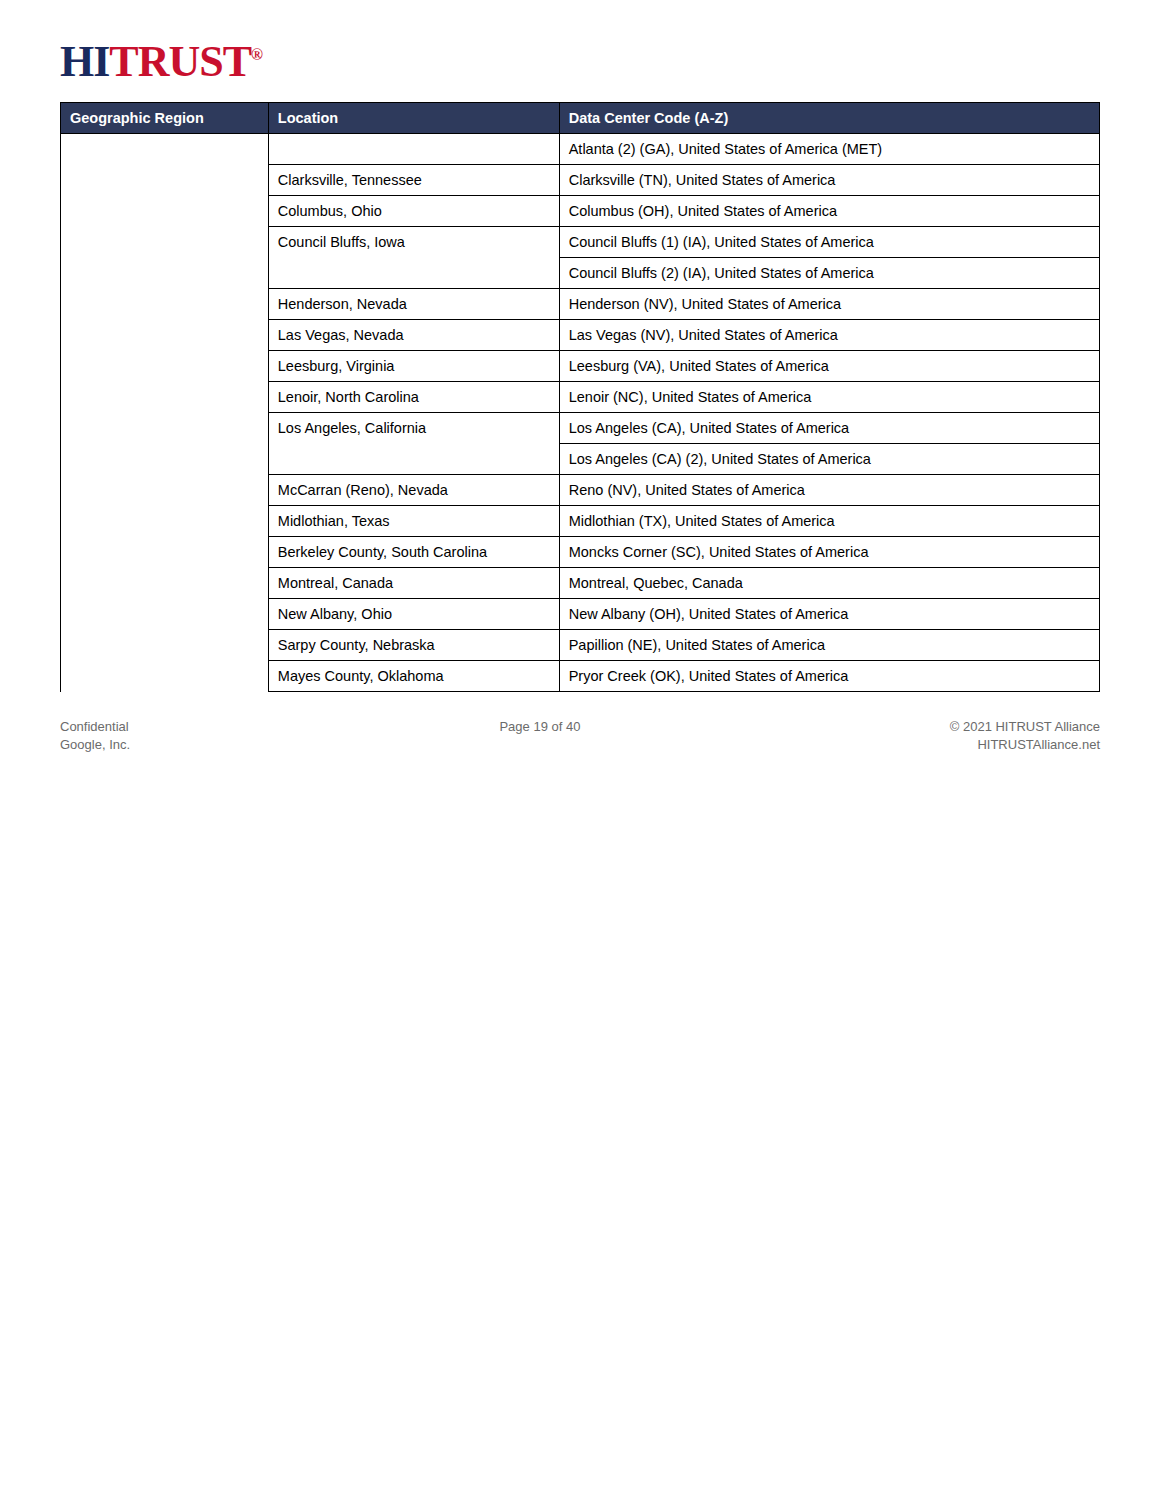HI TRUST®
| Geographic Region | Location | Data Center Code (A-Z) |
| --- | --- | --- |
| | | Atlanta (2) (GA), United States of America (MET) |
| Clarksville, Tennessee | Clarksville (TN), United States of America |
| Columbus, Ohio | Columbus (OH), United States of America |
| Council Bluffs, Iowa | Council Bluffs (1) (IA), United States of America |
| Council Bluffs (2) (IA), United States of America |
| Henderson, Nevada | Henderson (NV), United States of America |
| Las Vegas, Nevada | Las Vegas (NV), United States of America |
| Leesburg, Virginia | Leesburg (VA), United States of America |
| Lenoir, North Carolina | Lenoir (NC), United States of America |
| Los Angeles, California | Los Angeles (CA), United States of America |
| Los Angeles (CA) (2), United States of America |
| McCarran (Reno), Nevada | Reno (NV), United States of America |
| Midlothian, Texas | Midlothian (TX), United States of America |
| Berkeley County, South Carolina | Moncks Corner (SC), United States of America |
| Montreal, Canada | Montreal, Quebec, Canada |
| New Albany, Ohio | New Albany (OH), United States of America |
| Sarpy County, Nebraska | Papillion (NE), United States of America |
| Mayes County, Oklahoma | Pryor Creek (OK), United States of America |
Confidential
Google, Inc.
Page 19 of 40
© 2021 HITRUST Alliance
HITRUSTAlliance.net